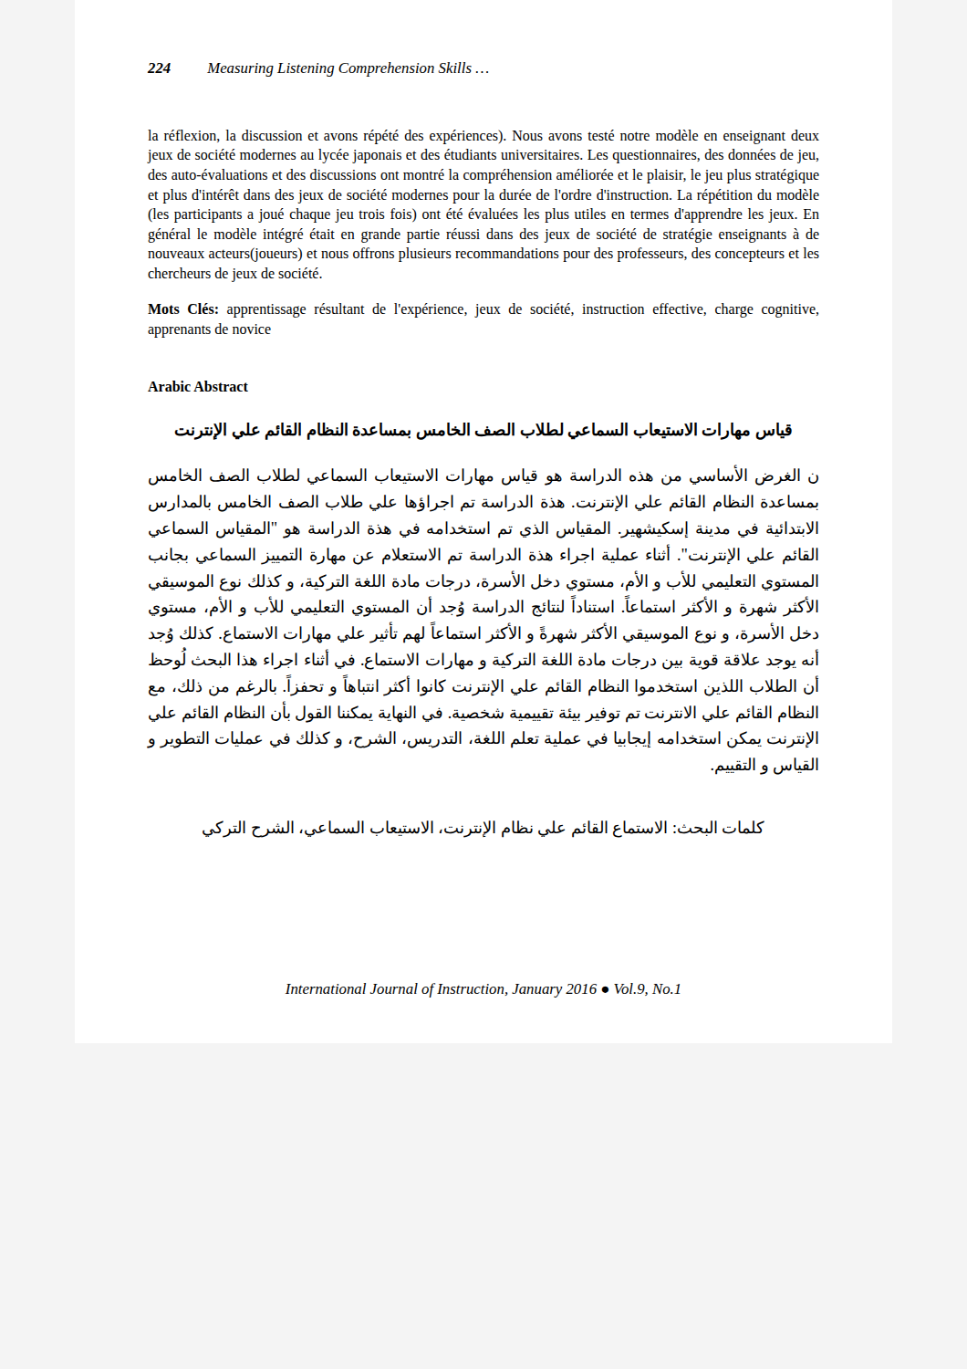224 Measuring Listening Comprehension Skills …
la réflexion, la discussion et avons répété des expériences). Nous avons testé notre modèle en enseignant deux jeux de société modernes au lycée japonais et des étudiants universitaires. Les questionnaires, des données de jeu, des auto-évaluations et des discussions ont montré la compréhension améliorée et le plaisir, le jeu plus stratégique et plus d'intérêt dans des jeux de société modernes pour la durée de l'ordre d'instruction. La répétition du modèle (les participants a joué chaque jeu trois fois) ont été évaluées les plus utiles en termes d'apprendre les jeux. En général le modèle intégré était en grande partie réussi dans des jeux de société de stratégie enseignants à de nouveaux acteurs(joueurs) et nous offrons plusieurs recommandations pour des professeurs, des concepteurs et les chercheurs de jeux de société.
Mots Clés: apprentissage résultant de l'expérience, jeux de société, instruction effective, charge cognitive, apprenants de novice
Arabic Abstract
قياس مهارات الاستيعاب السماعي لطلاب الصف الخامس بمساعدة النظام القائم علي الإنترنت
ن الغرض الأساسي من هذه الدراسة هو قياس مهارات الاستيعاب السماعي لطلاب الصف الخامس بمساعدة النظام القائم علي الإنترنت. هذة الدراسة تم اجراؤها علي طلاب الصف الخامس بالمدارس الابتدائية في مدينة إسكيشهير. المقياس الذي تم استخدامه في هذة الدراسة هو "المقياس السماعي القائم علي الإنترنت". أثناء عملية اجراء هذة الدراسة تم الاستعلام عن مهارة التمييز السماعي بجانب المستوي التعليمي للأب و الأم، مستوي دخل الأسرة، درجات مادة اللغة التركية، و كذلك نوع الموسيقي الأكثر شهرة و الأكثر استماعاً. استناداً لنتائج الدراسة وُجد أن المستوي التعليمي للأب و الأم، مستوي دخل الأسرة، و نوع الموسيقي الأكثر شهرةً و الأكثر استماعاً لهم تأثير علي مهارات الاستماع. كذلك وُجد أنه يوجد علاقة قوية بين درجات مادة اللغة التركية و مهارات الاستماع. في أثناء اجراء هذا البحث لُوحظ أن الطلاب اللذين استخدموا النظام القائم علي الإنترنت كانوا أكثر انتباهاً و تحفزاً. بالرغم من ذلك، مع النظام القائم علي الانترنت تم توفير بيئة تقييمية شخصية. في النهاية يمكننا القول بأن النظام القائم علي الإنترنت يمكن استخدامه إيجابيا في عملية تعلم اللغة، التدريس، الشرح، و كذلك في عمليات التطوير و القياس و التقييم.
كلمات البحث: الاستماع القائم علي نظام الإنترنت، الاستيعاب السماعي، الشرح التركي
International Journal of Instruction, January 2016 ● Vol.9, No.1